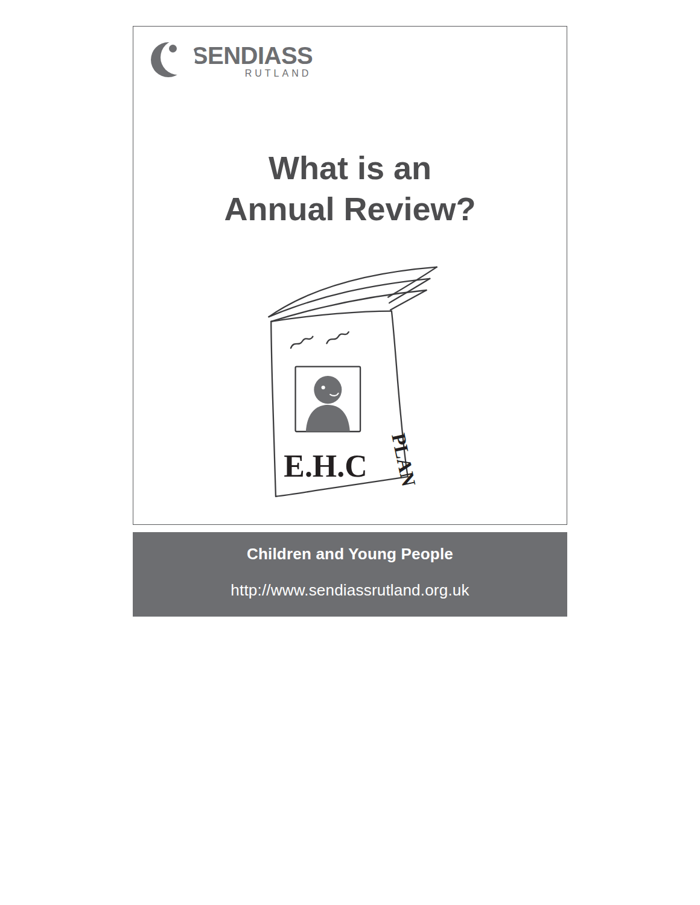SENDIASS
RUTLAND
What is an Annual Review?
E.H.C PLAN
Children and Young People
http://www.sendiassrutland.org.uk